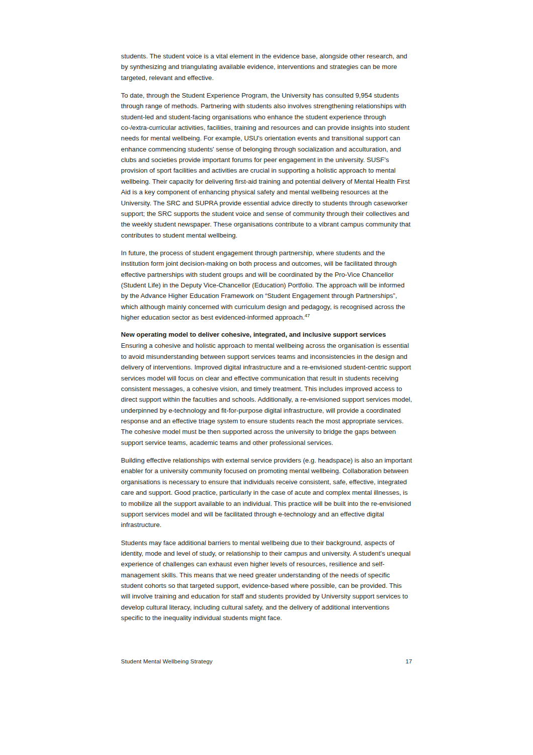students. The student voice is a vital element in the evidence base, alongside other research, and by synthesizing and triangulating available evidence, interventions and strategies can be more targeted, relevant and effective.
To date, through the Student Experience Program, the University has consulted 9,954 students through range of methods. Partnering with students also involves strengthening relationships with student-led and student-facing organisations who enhance the student experience through co-/extra-curricular activities, facilities, training and resources and can provide insights into student needs for mental wellbeing. For example, USU's orientation events and transitional support can enhance commencing students' sense of belonging through socialization and acculturation, and clubs and societies provide important forums for peer engagement in the university. SUSF's provision of sport facilities and activities are crucial in supporting a holistic approach to mental wellbeing. Their capacity for delivering first-aid training and potential delivery of Mental Health First Aid is a key component of enhancing physical safety and mental wellbeing resources at the University. The SRC and SUPRA provide essential advice directly to students through caseworker support; the SRC supports the student voice and sense of community through their collectives and the weekly student newspaper. These organisations contribute to a vibrant campus community that contributes to student mental wellbeing.
In future, the process of student engagement through partnership, where students and the institution form joint decision-making on both process and outcomes, will be facilitated through effective partnerships with student groups and will be coordinated by the Pro-Vice Chancellor (Student Life) in the Deputy Vice-Chancellor (Education) Portfolio. The approach will be informed by the Advance Higher Education Framework on “Student Engagement through Partnerships”, which although mainly concerned with curriculum design and pedagogy, is recognised across the higher education sector as best evidenced-informed approach.47
New operating model to deliver cohesive, integrated, and inclusive support services
Ensuring a cohesive and holistic approach to mental wellbeing across the organisation is essential to avoid misunderstanding between support services teams and inconsistencies in the design and delivery of interventions. Improved digital infrastructure and a re-envisioned student-centric support services model will focus on clear and effective communication that result in students receiving consistent messages, a cohesive vision, and timely treatment. This includes improved access to direct support within the faculties and schools. Additionally, a re-envisioned support services model, underpinned by e-technology and fit-for-purpose digital infrastructure, will provide a coordinated response and an effective triage system to ensure students reach the most appropriate services. The cohesive model must be then supported across the university to bridge the gaps between support service teams, academic teams and other professional services.
Building effective relationships with external service providers (e.g. headspace) is also an important enabler for a university community focused on promoting mental wellbeing. Collaboration between organisations is necessary to ensure that individuals receive consistent, safe, effective, integrated care and support. Good practice, particularly in the case of acute and complex mental illnesses, is to mobilize all the support available to an individual. This practice will be built into the re-envisioned support services model and will be facilitated through e-technology and an effective digital infrastructure.
Students may face additional barriers to mental wellbeing due to their background, aspects of identity, mode and level of study, or relationship to their campus and university. A student's unequal experience of challenges can exhaust even higher levels of resources, resilience and self-management skills. This means that we need greater understanding of the needs of specific student cohorts so that targeted support, evidence-based where possible, can be provided. This will involve training and education for staff and students provided by University support services to develop cultural literacy, including cultural safety, and the delivery of additional interventions specific to the inequality individual students might face.
Student Mental Wellbeing Strategy 17